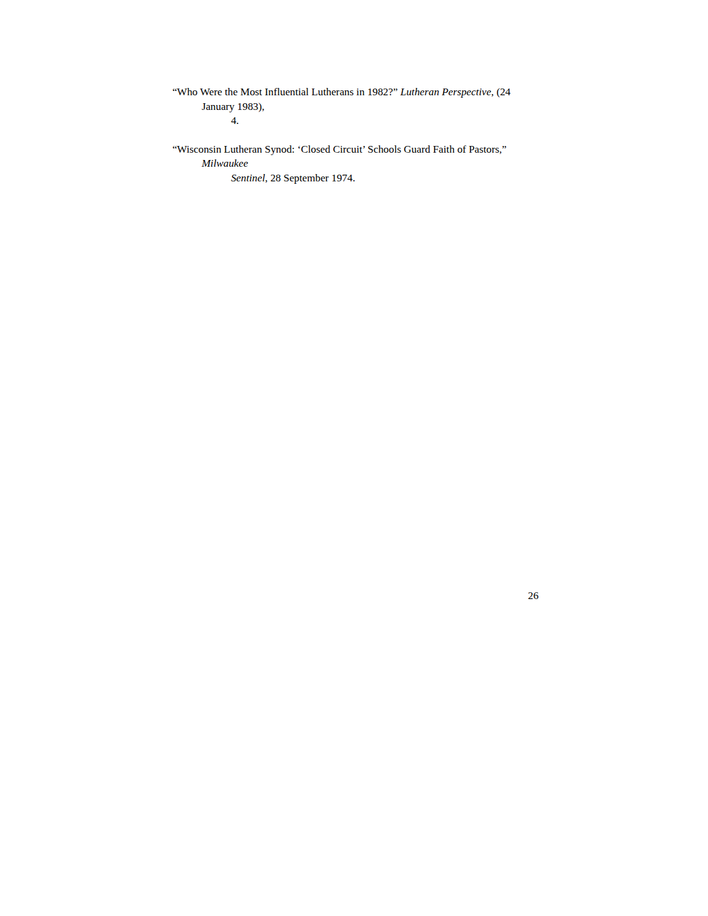“Who Were the Most Influential Lutherans in 1982?” Lutheran Perspective, (24 January 1983), 4.
“Wisconsin Lutheran Synod: ‘Closed Circuit’ Schools Guard Faith of Pastors,” Milwaukee Sentinel, 28 September 1974.
26